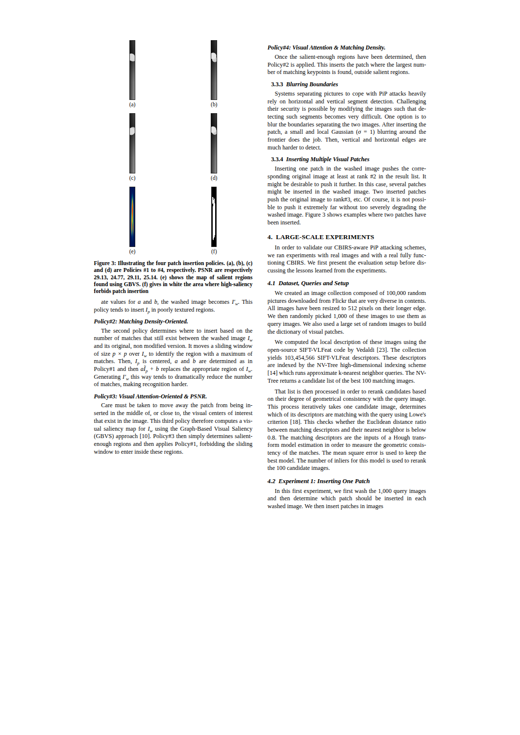(a)
(b)
(c)
(d)
(e)
(f)
Figure 3: Illustrating the four patch insertion policies. (a), (b), (c) and (d) are Policies #1 to #4, respectively. PSNR are respectively 29.13, 24.77, 29.11, 25.14. (e) shows the map of salient regions found using GBVS. (f) gives in white the area where high-saliency forbids patch insertion
ate values for a and b, the washed image becomes I′w. This policy tends to insert Ip in poorly textured regions.
Policy#2: Matching Density-Oriented.
The second policy determines where to insert based on the number of matches that still exist between the washed image Iw and its original, non modified version. It moves a sliding window of size p × p over Iw to identify the region with a maximum of matches. Then, Ip is centered, a and b are determined as in Policy#1 and then aĨp + b replaces the appropriate region of Iw. Generating I′w this way tends to dramatically reduce the number of matches, making recognition harder.
Policy#3: Visual Attention-Oriented & PSNR.
Care must be taken to move away the patch from being inserted in the middle of, or close to, the visual centers of interest that exist in the image. This third policy therefore computes a visual saliency map for Iw using the Graph-Based Visual Saliency (GBVS) approach [10]. Policy#3 then simply determines salient-enough regions and then applies Policy#1, forbidding the sliding window to enter inside these regions.
Policy#4: Visual Attention & Matching Density.
Once the salient-enough regions have been determined, then Policy#2 is applied. This inserts the patch where the largest number of matching keypoints is found, outside salient regions.
3.3.3 Blurring Boundaries
Systems separating pictures to cope with PiP attacks heavily rely on horizontal and vertical segment detection. Challenging their security is possible by modifying the images such that detecting such segments becomes very difficult. One option is to blur the boundaries separating the two images. After inserting the patch, a small and local Gaussian (σ = 1) blurring around the frontier does the job. Then, vertical and horizontal edges are much harder to detect.
3.3.4 Inserting Multiple Visual Patches
Inserting one patch in the washed image pushes the corresponding original image at least at rank #2 in the result list. It might be desirable to push it further. In this case, several patches might be inserted in the washed image. Two inserted patches push the original image to rank#3, etc. Of course, it is not possible to push it extremely far without too severely degrading the washed image. Figure 3 shows examples where two patches have been inserted.
4. LARGE-SCALE EXPERIMENTS
In order to validate our CBIRS-aware PiP attacking schemes, we ran experiments with real images and with a real fully functioning CBIRS. We first present the evaluation setup before discussing the lessons learned from the experiments.
4.1 Dataset, Queries and Setup
We created an image collection composed of 100,000 random pictures downloaded from Flickr that are very diverse in contents. All images have been resized to 512 pixels on their longer edge. We then randomly picked 1,000 of these images to use them as query images. We also used a large set of random images to build the dictionary of visual patches.
We computed the local description of these images using the open-source SIFT-VLFeat code by Vedaldi [23]. The collection yields 103,454,566 SIFT-VLFeat descriptors. These descriptors are indexed by the NV-Tree high-dimensional indexing scheme [14] which runs approximate k-nearest neighbor queries. The NV-Tree returns a candidate list of the best 100 matching images.
That list is then processed in order to rerank candidates based on their degree of geometrical consistency with the query image. This process iteratively takes one candidate image, determines which of its descriptors are matching with the query using Lowe's criterion [18]. This checks whether the Euclidean distance ratio between matching descriptors and their nearest neighbor is below 0.8. The matching descriptors are the inputs of a Hough transform model estimation in order to measure the geometric consistency of the matches. The mean square error is used to keep the best model. The number of inliers for this model is used to rerank the 100 candidate images.
4.2 Experiment 1: Inserting One Patch
In this first experiment, we first wash the 1,000 query images and then determine which patch should be inserted in each washed image. We then insert patches in images